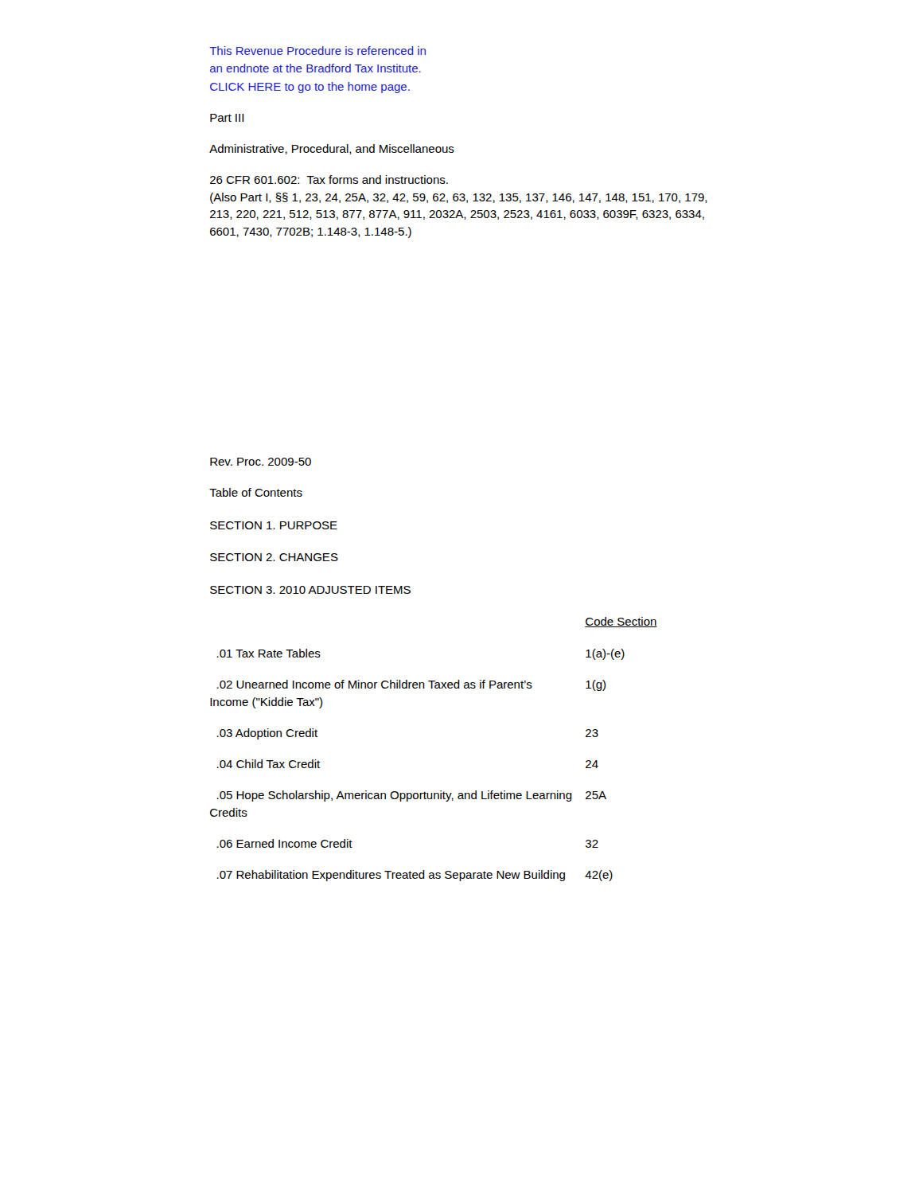This Revenue Procedure is referenced in
an endnote at the Bradford Tax Institute.
CLICK HERE to go to the home page.
Part III
Administrative, Procedural, and Miscellaneous
26 CFR 601.602: Tax forms and instructions.
(Also Part I, §§ 1, 23, 24, 25A, 32, 42, 59, 62, 63, 132, 135, 137, 146, 147, 148, 151, 170, 179, 213, 220, 221, 512, 513, 877, 877A, 911, 2032A, 2503, 2523, 4161, 6033, 6039F, 6323, 6334, 6601, 7430, 7702B; 1.148-3, 1.148-5.)
Rev. Proc. 2009-50
Table of Contents
SECTION 1. PURPOSE
SECTION 2. CHANGES
SECTION 3. 2010 ADJUSTED ITEMS
| | Code Section |
| .01 Tax Rate Tables | 1(a)-(e) |
| .02 Unearned Income of Minor Children Taxed as if Parent’s Income ("Kiddie Tax") | 1(g) |
| .03 Adoption Credit | 23 |
| .04 Child Tax Credit | 24 |
| .05 Hope Scholarship, American Opportunity, and Lifetime Learning Credits | 25A |
| .06 Earned Income Credit | 32 |
| .07 Rehabilitation Expenditures Treated as Separate New Building | 42(e) |